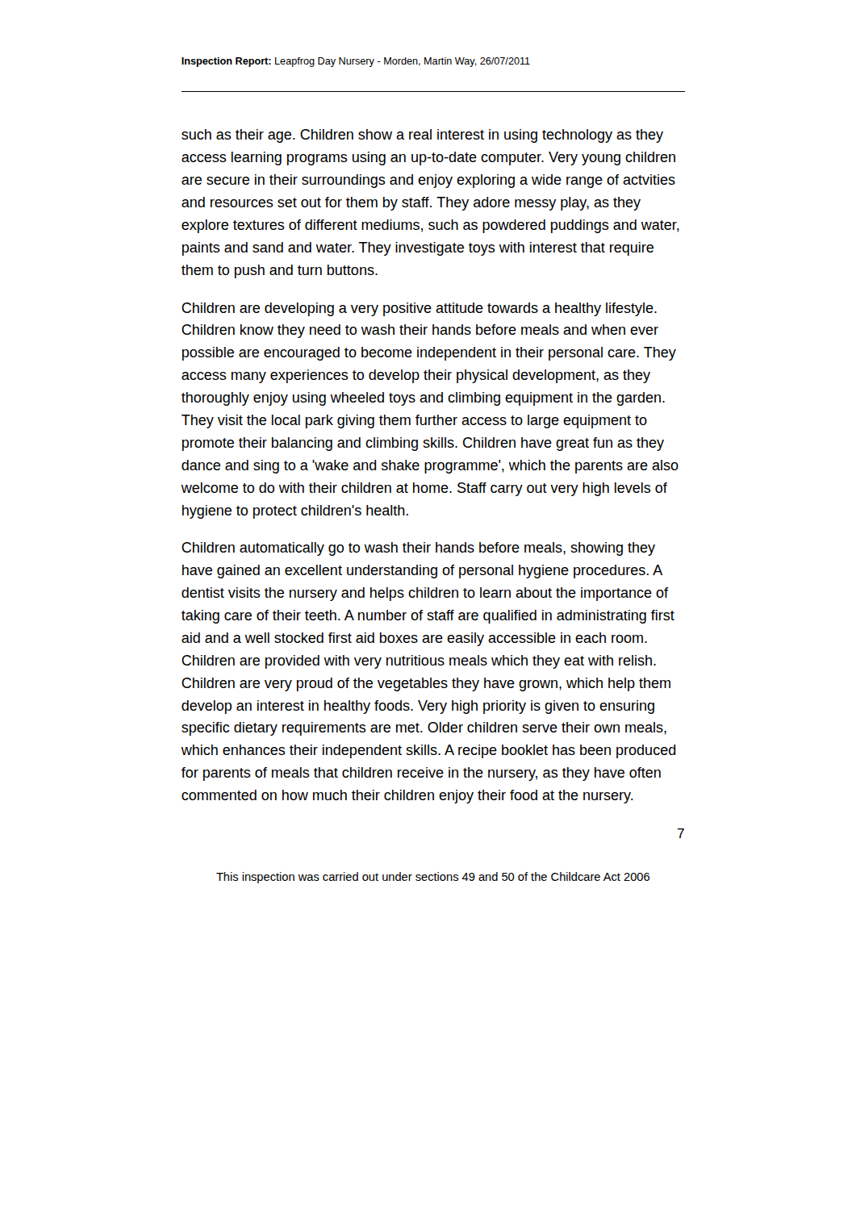Inspection Report: Leapfrog Day Nursery - Morden, Martin Way, 26/07/2011
such as their age. Children show a real interest in using technology as they access learning programs using an up-to-date computer. Very young children are secure in their surroundings and enjoy exploring a wide range of actvities and resources set out for them by staff. They adore messy play, as they explore textures of different mediums, such as powdered puddings and water, paints and sand and water. They investigate toys with interest that require them to push and turn buttons.
Children are developing a very positive attitude towards a healthy lifestyle. Children know they need to wash their hands before meals and when ever possible are encouraged to become independent in their personal care. They access many experiences to develop their physical development, as they thoroughly enjoy using wheeled toys and climbing equipment in the garden. They visit the local park giving them further access to large equipment to promote their balancing and climbing skills. Children have great fun as they dance and sing to a 'wake and shake programme', which the parents are also welcome to do with their children at home. Staff carry out very high levels of hygiene to protect children's health.
Children automatically go to wash their hands before meals, showing they have gained an excellent understanding of personal hygiene procedures. A dentist visits the nursery and helps children to learn about the importance of taking care of their teeth. A number of staff are qualified in administrating first aid and a well stocked first aid boxes are easily accessible in each room. Children are provided with very nutritious meals which they eat with relish. Children are very proud of the vegetables they have grown, which help them develop an interest in healthy foods. Very high priority is given to ensuring specific dietary requirements are met. Older children serve their own meals, which enhances their independent skills. A recipe booklet has been produced for parents of meals that children receive in the nursery, as they have often commented on how much their children enjoy their food at the nursery.
7
This inspection was carried out under sections 49 and 50 of the Childcare Act 2006